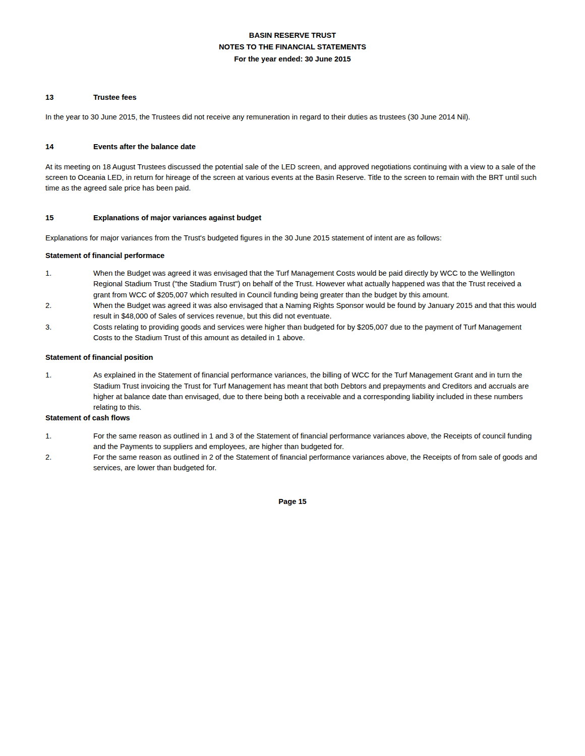BASIN RESERVE TRUST
NOTES TO THE FINANCIAL STATEMENTS
For the year ended: 30 June 2015
13 Trustee fees
In the year to 30 June 2015, the Trustees did not receive any remuneration in regard to their duties as trustees (30 June 2014 Nil).
14 Events after the balance date
At its meeting on 18 August Trustees discussed the potential sale of the LED screen, and approved negotiations continuing with a view to a sale of the screen to Oceania LED, in return for hireage of the screen at various events at the Basin Reserve. Title to the screen to remain with the BRT until such time as the agreed sale price has been paid.
15 Explanations of major variances against budget
Explanations for major variances from the Trust's budgeted figures in the 30 June 2015 statement of intent are as follows:
Statement of financial performace
1. When the Budget was agreed it was envisaged that the Turf Management Costs would be paid directly by WCC to the Wellington Regional Stadium Trust ("the Stadium Trust") on behalf of the Trust. However what actually happened was that the Trust received a grant from WCC of $205,007 which resulted in Council funding being greater than the budget by this amount.
2. When the Budget was agreed it was also envisaged that a Naming Rights Sponsor would be found by January 2015 and that this would result in $48,000 of Sales of services revenue, but this did not eventuate.
3. Costs relating to providing goods and services were higher than budgeted for by $205,007 due to the payment of Turf Management Costs to the Stadium Trust of this amount as detailed in 1 above.
Statement of financial position
1. As explained in the Statement of financial performance variances, the billing of WCC for the Turf Management Grant and in turn the Stadium Trust invoicing the Trust for Turf Management has meant that both Debtors and prepayments and Creditors and accruals are higher at balance date than envisaged, due to there being both a receivable and a corresponding liability included in these numbers relating to this.
Statement of cash flows
1. For the same reason as outlined in 1 and 3 of the Statement of financial performance variances above, the Receipts of council funding and the Payments to suppliers and employees, are higher than budgeted for.
2. For the same reason as outlined in 2 of the Statement of financial performance variances above, the Receipts of from sale of goods and services, are lower than budgeted for.
Page 15